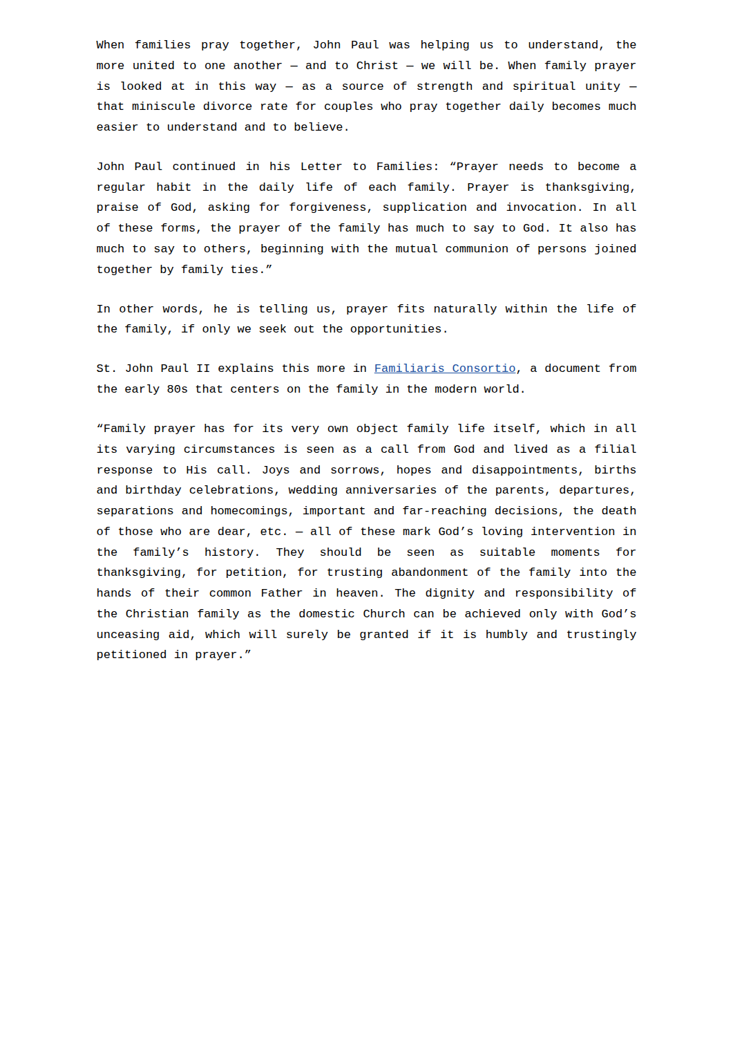When families pray together, John Paul was helping us to understand, the more united to one another — and to Christ — we will be. When family prayer is looked at in this way — as a source of strength and spiritual unity — that miniscule divorce rate for couples who pray together daily becomes much easier to understand and to believe.
John Paul continued in his Letter to Families: “Prayer needs to become a regular habit in the daily life of each family. Prayer is thanksgiving, praise of God, asking for forgiveness, supplication and invocation. In all of these forms, the prayer of the family has much to say to God. It also has much to say to others, beginning with the mutual communion of persons joined together by family ties.”
In other words, he is telling us, prayer fits naturally within the life of the family, if only we seek out the opportunities.
St. John Paul II explains this more in Familiaris Consortio, a document from the early 80s that centers on the family in the modern world.
“Family prayer has for its very own object family life itself, which in all its varying circumstances is seen as a call from God and lived as a filial response to His call. Joys and sorrows, hopes and disappointments, births and birthday celebrations, wedding anniversaries of the parents, departures, separations and homecomings, important and far-reaching decisions, the death of those who are dear, etc. — all of these mark God’s loving intervention in the family’s history. They should be seen as suitable moments for thanksgiving, for petition, for trusting abandonment of the family into the hands of their common Father in heaven. The dignity and responsibility of the Christian family as the domestic Church can be achieved only with God’s unceasing aid, which will surely be granted if it is humbly and trustingly petitioned in prayer.”